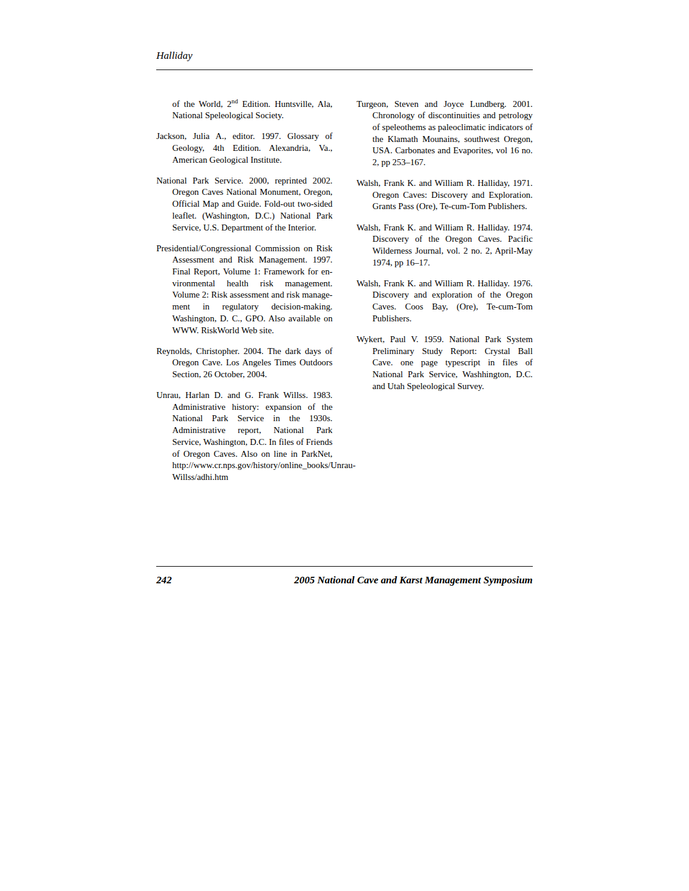Halliday
of the World, 2nd Edition. Huntsville, Ala, National Speleological Society.
Jackson, Julia A., editor. 1997. Glossary of Geology, 4th Edition. Alexandria, Va., American Geological Institute.
National Park Service. 2000, reprinted 2002. Oregon Caves National Monument, Oregon, Official Map and Guide. Fold-out two-sided leaflet. (Washington, D.C.) National Park Service, U.S. Department of the Interior.
Presidential/Congressional Commission on Risk Assessment and Risk Management. 1997. Final Report, Volume 1: Framework for environmental health risk management. Volume 2: Risk assessment and risk management in regulatory decision-making. Washington, D. C., GPO. Also available on WWW. RiskWorld Web site.
Reynolds, Christopher. 2004. The dark days of Oregon Cave. Los Angeles Times Outdoors Section, 26 October, 2004.
Unrau, Harlan D. and G. Frank Willss. 1983. Administrative history: expansion of the National Park Service in the 1930s. Administrative report, National Park Service, Washington, D.C. In files of Friends of Oregon Caves. Also on line in ParkNet, http://www.cr.nps.gov/history/online_books/Unrau-Willss/adhi.htm
Turgeon, Steven and Joyce Lundberg. 2001. Chronology of discontinuities and petrology of speleothems as paleoclimatic indicators of the Klamath Mounains, southwest Oregon, USA. Carbonates and Evaporites, vol 16 no. 2, pp 253–167.
Walsh, Frank K. and William R. Halliday, 1971. Oregon Caves: Discovery and Exploration. Grants Pass (Ore), Te-cum-Tom Publishers.
Walsh, Frank K. and William R. Halliday. 1974. Discovery of the Oregon Caves. Pacific Wilderness Journal, vol. 2 no. 2, April-May 1974, pp 16–17.
Walsh, Frank K. and William R. Halliday. 1976. Discovery and exploration of the Oregon Caves. Coos Bay, (Ore), Te-cum-Tom Publishers.
Wykert, Paul V. 1959. National Park System Preliminary Study Report: Crystal Ball Cave. one page typescript in files of National Park Service, Washhington, D.C. and Utah Speleological Survey.
242
2005 National Cave and Karst Management Symposium